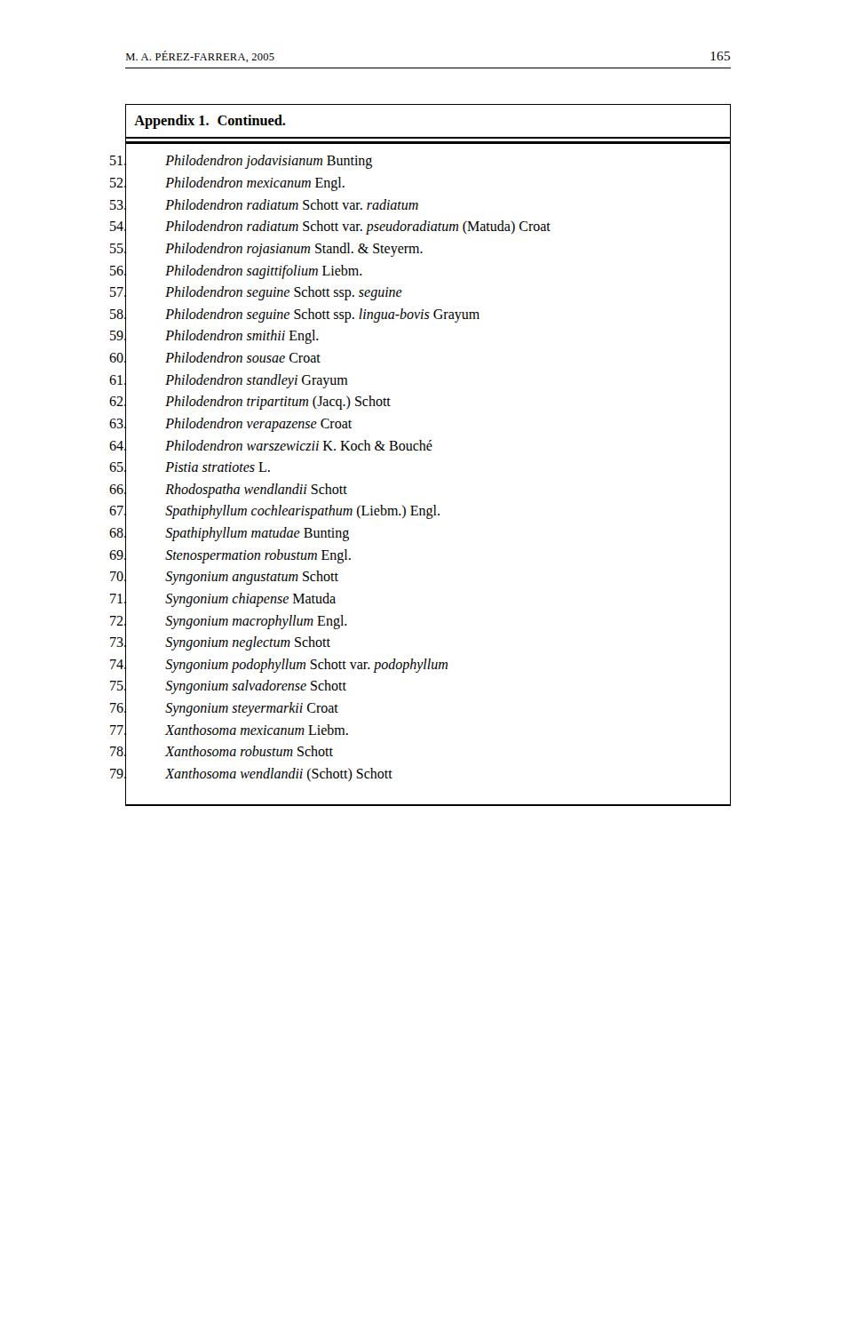M. A. Pérez-Farrera, 2005
165
Appendix 1. Continued.
51. Philodendron jodavisianum Bunting
52. Philodendron mexicanum Engl.
53. Philodendron radiatum Schott var. radiatum
54. Philodendron radiatum Schott var. pseudoradiatum (Matuda) Croat
55. Philodendron rojasianum Standl. & Steyerm.
56. Philodendron sagittifolium Liebm.
57. Philodendron seguine Schott ssp. seguine
58. Philodendron seguine Schott ssp. lingua-bovis Grayum
59. Philodendron smithii Engl.
60. Philodendron sousae Croat
61. Philodendron standleyi Grayum
62. Philodendron tripartitum (Jacq.) Schott
63. Philodendron verapazense Croat
64. Philodendron warszewiczii K. Koch & Bouché
65. Pistia stratiotes L.
66. Rhodospatha wendlandii Schott
67. Spathiphyllum cochlearispathum (Liebm.) Engl.
68. Spathiphyllum matudae Bunting
69. Stenospermation robustum Engl.
70. Syngonium angustatum Schott
71. Syngonium chiapense Matuda
72. Syngonium macrophyllum Engl.
73. Syngonium neglectum Schott
74. Syngonium podophyllum Schott var. podophyllum
75. Syngonium salvadorense Schott
76. Syngonium steyermarkii Croat
77. Xanthosoma mexicanum Liebm.
78. Xanthosoma robustum Schott
79. Xanthosoma wendlandii (Schott) Schott